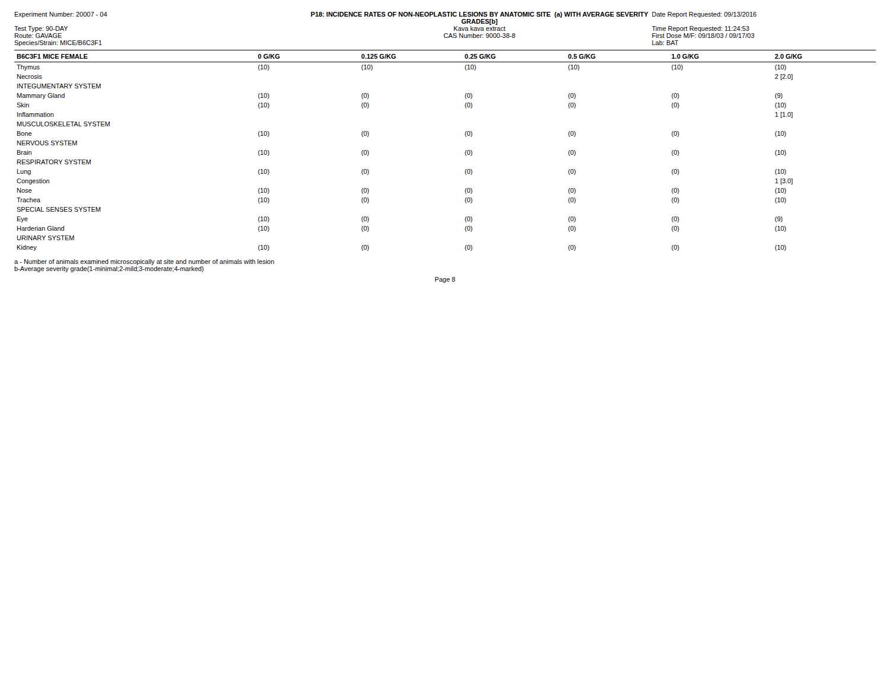| Experiment Number: 20007 - 04 | P18: INCIDENCE RATES OF NON-NEOPLASTIC LESIONS BY ANATOMIC SITE (a) WITH AVERAGE SEVERITY GRADES[b] | Date Report Requested: 09/13/2016 |
| Test Type: 90-DAY | Kava kava extract | Time Report Requested: 11:24:53 |
| Route: GAVAGE | CAS Number: 9000-38-8 | First Dose M/F: 09/18/03 / 09/17/03 |
| Species/Strain: MICE/B6C3F1 | | Lab: BAT |
| B6C3F1 MICE FEMALE | 0 G/KG | 0.125 G/KG | 0.25 G/KG | 0.5 G/KG | 1.0 G/KG | 2.0 G/KG |
| --- | --- | --- | --- | --- | --- | --- |
| Thymus | (10) | (10) | (10) | (10) | (10) | (10) |
| Necrosis | | | | | | 2 [2.0] |
| INTEGUMENTARY SYSTEM |
| Mammary Gland | (10) | (0) | (0) | (0) | (0) | (9) |
| Skin | (10) | (0) | (0) | (0) | (0) | (10) |
| Inflammation | | | | | | 1 [1.0] |
| MUSCULOSKELETAL SYSTEM |
| Bone | (10) | (0) | (0) | (0) | (0) | (10) |
| NERVOUS SYSTEM |
| Brain | (10) | (0) | (0) | (0) | (0) | (10) |
| RESPIRATORY SYSTEM |
| Lung | (10) | (0) | (0) | (0) | (0) | (10) |
| Congestion | | | | | | 1 [3.0] |
| Nose | (10) | (0) | (0) | (0) | (0) | (10) |
| Trachea | (10) | (0) | (0) | (0) | (0) | (10) |
| SPECIAL SENSES SYSTEM |
| Eye | (10) | (0) | (0) | (0) | (0) | (9) |
| Harderian Gland | (10) | (0) | (0) | (0) | (0) | (10) |
| URINARY SYSTEM |
| Kidney | (10) | (0) | (0) | (0) | (0) | (10) |
a - Number of animals examined microscopically at site and number of animals with lesion
b-Average severity grade(1-minimal;2-mild;3-moderate;4-marked)
Page 8